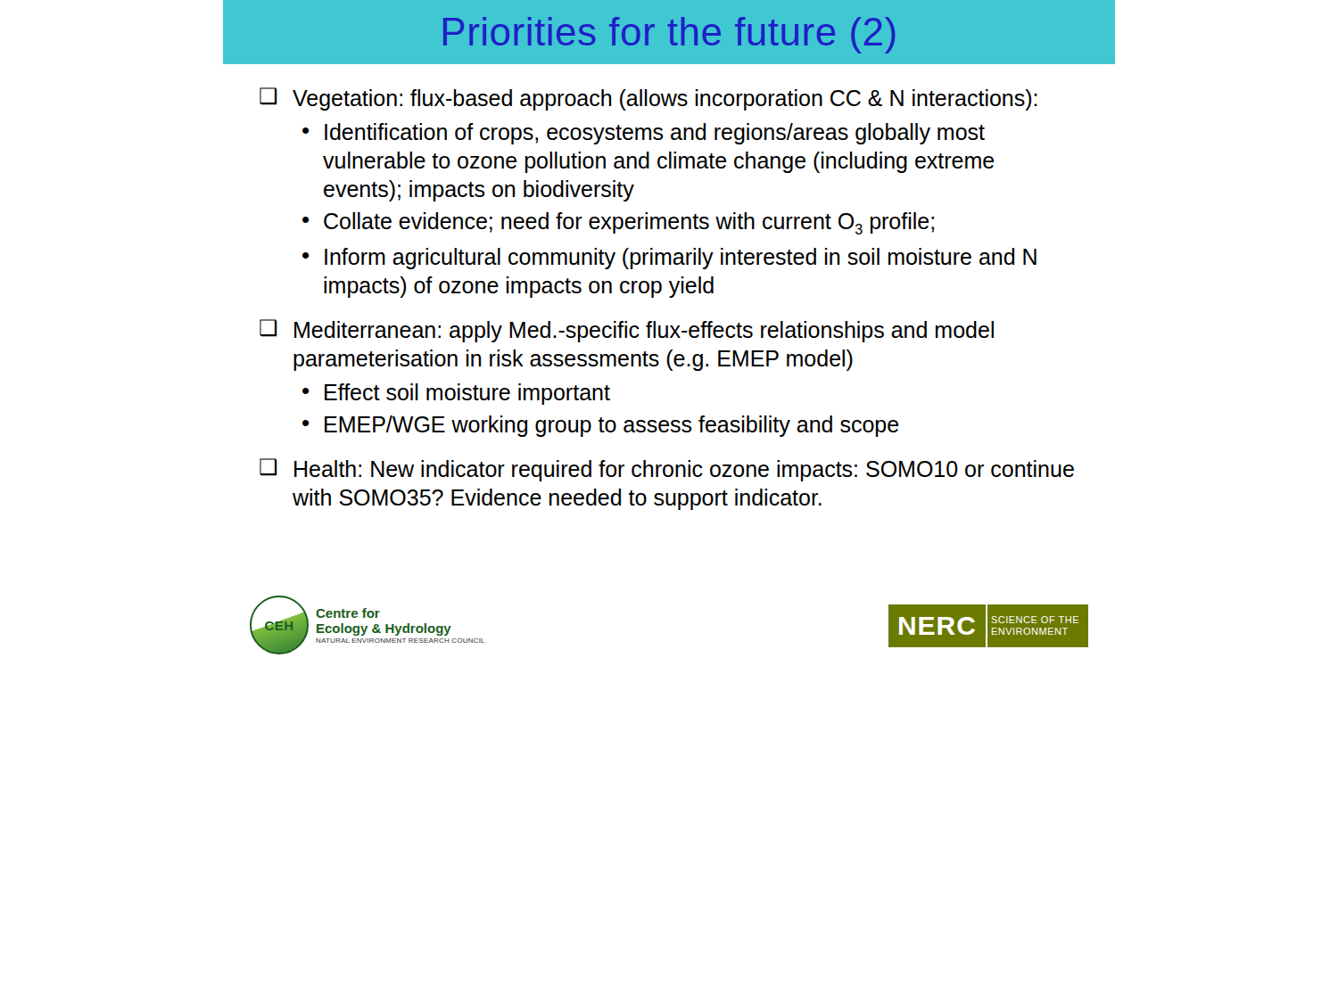Priorities for the future (2)
Vegetation: flux-based approach (allows incorporation CC & N interactions):
Identification of crops, ecosystems and regions/areas globally most vulnerable to ozone pollution and climate change (including extreme events); impacts on biodiversity
Collate evidence; need for experiments with current O3 profile;
Inform agricultural community (primarily interested in soil moisture and N impacts) of ozone impacts on crop yield
Mediterranean: apply Med.-specific flux-effects relationships and model parameterisation in risk assessments (e.g. EMEP model)
Effect soil moisture important
EMEP/WGE working group to assess feasibility and scope
Health: New indicator required for chronic ozone impacts: SOMO10 or continue with SOMO35? Evidence needed to support indicator.
Centre for
Ecology & Hydrology
NATURAL ENVIRONMENT RESEARCH COUNCIL
NERC
SCIENCE OF THE ENVIRONMENT